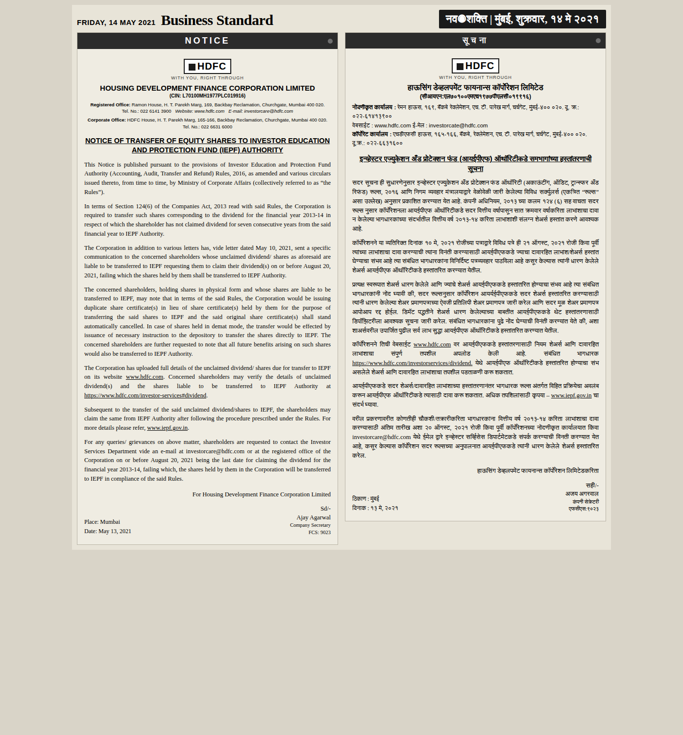FRIDAY, 14 MAY 2021 Business Standard
नव◉शक्ति | मुंबई, शुक्रवार, १४ मे २०२१
NOTICE
HDFC
WITH YOU, RIGHT THROUGH
HOUSING DEVELOPMENT FINANCE CORPORATION LIMITED
(CIN: L70100MH1977PLC019916)
Registered Office: Ramon House, H. T. Parekh Marg, 169, Backbay Reclamation, Churchgate, Mumbai 400 020.
Tel. No.: 022 6141 3900 Website: www.hdfc.com E-mail: investorcare@hdfc.com
Corporate Office: HDFC House, H. T. Parekh Marg, 165-166, Backbay Reclamation, Churchgate, Mumbai 400 020.
Tel. No.: 022 6631 6000
NOTICE OF TRANSFER OF EQUITY SHARES TO INVESTOR EDUCATION AND PROTECTION FUND (IEPF) AUTHORITY
This Notice is published pursuant to the provisions of Investor Education and Protection Fund Authority (Accounting, Audit, Transfer and Refund) Rules, 2016, as amended and various circulars issued thereto, from time to time, by Ministry of Corporate Affairs (collectively referred to as “the Rules”).
In terms of Section 124(6) of the Companies Act, 2013 read with said Rules, the Corporation is required to transfer such shares corresponding to the dividend for the financial year 2013-14 in respect of which the shareholder has not claimed dividend for seven consecutive years from the said financial year to IEPF Authority.
The Corporation in addition to various letters has, vide letter dated May 10, 2021, sent a specific communication to the concerned shareholders whose unclaimed dividend/ shares as aforesaid are liable to be transferred to IEPF requesting them to claim their dividend(s) on or before August 20, 2021, failing which the shares held by them shall be transferred to IEPF Authority.
The concerned shareholders, holding shares in physical form and whose shares are liable to be transferred to IEPF, may note that in terms of the said Rules, the Corporation would be issuing duplicate share certificate(s) in lieu of share certificate(s) held by them for the purpose of transferring the said shares to IEPF and the said original share certificate(s) shall stand automatically cancelled. In case of shares held in demat mode, the transfer would be effected by issuance of necessary instruction to the depository to transfer the shares directly to IEPF. The concerned shareholders are further requested to note that all future benefits arising on such shares would also be transferred to IEPF Authority.
The Corporation has uploaded full details of the unclaimed dividend/ shares due for transfer to IEPF on its website www.hdfc.com. Concerned shareholders may verify the details of unclaimed dividend(s) and the shares liable to be transferred to IEPF Authority at https://www.hdfc.com/investor-services#dividend.
Subsequent to the transfer of the said unclaimed dividend/shares to IEPF, the shareholders may claim the same from IEPF Authority after following the procedure prescribed under the Rules. For more details please refer, www.iepf.gov.in.
For any queries/ grievances on above matter, shareholders are requested to contact the Investor Services Department vide an e-mail at investorcare@hdfc.com or at the registered office of the Corporation on or before August 20, 2021 being the last date for claiming the dividend for the financial year 2013-14, failing which, the shares held by them in the Corporation will be transferred to IEPF in compliance of the said Rules.
For Housing Development Finance Corporation Limited
Place: Mumbai
Date: May 13, 2021
Sd/-
Ajay Agarwal
Company Secretary
FCS: 9023
सूचना
HDFC
WITH YOU, RIGHT THROUGH
हाऊसिंग डेव्हलपमेंट फायनान्स कॉर्पोरेशन लिमिटेड
(सीआयएन:एल७०१००एमएच१९७७पीएलसी०१९९१६)
नोंदणीकृत कार्यालय : रेमन हाऊस, १६९, बॅकबे रेक्लेमेशन, एच. टी. पारेख मार्ग, चर्चगेट, मुंबई-४०० ०२०. दू. क्र.: ०२२-६१४१३९००
वेबसाईट : www.hdfc.com ई-मेल : investorcate@hdfc.com
कॉर्पोरेट कार्यालय : एचडीएफसी हाऊस, १६५-१६६, बॅकबे, रेक्लेमेशन, एच. टी. पारेख मार्ग, चर्चगेट, मुंबई-४०० ०२०. दू.क्र.: ०२२-६६३१६००
इन्व्हेस्टर एज्युकेशन अँड प्रोटेक्शन फंड (आयईपीएफ) ऑथॉरिटीकडे समभागांच्या हस्तांतरणाची सूचना
सदर सूचना ही सुधारणेनुसार इन्व्हेस्टर एज्युकेशन अँड प्रोटेक्शन फंड ऑथॉरिटी (अकाऊंटींग, ऑडिट, ट्रान्स्फर अँड रिफंड) रूल्स, २०१६ आणि निगम व्यवहार मंत्रालयाद्वारे वेळोवेळी जारी केलेल्या विविध सर्क्युलर्स (एकत्रित “रूल्स” असा उल्लेख) अनुसार प्रकाशित करण्यात येत आहे. कंपनी अधिनियम, २०१३ च्या कलम १२४ (६) सह वाचता सदर रूल्स नुसार कॉर्पोरेशनला आयईपीएफ ऑथॉरिटीकडे सदर वित्तीय वर्षापासून सात क्रमवार वर्षाकरिता लाभांशाचा दावा न केलेल्या भागधारकांच्या संदर्भातील वित्तीय वर्ष २०१३-१४ करिता लाभांशांशी संलग्न शेअर्स हस्तांत करणे आवश्यक आहे.
कॉर्पोरेशनने या व्यतिरिक्त दिनांक १० मे, २०२१ रोजीच्या पत्राद्वारे विविध पत्रे ही २१ ऑगस्ट, २०२१ रोजी किंवा पूर्वी त्यांच्या लाभांशाचा दावा करण्याची त्यांना विनंती करण्यासाठी आयईपीएफकडे ज्याचा दावारहित लाभांश/शेअर्स हस्तांत घेण्याचा संभव आहे त्या संबंधित भागधारकांना विनिर्दिष्ट पत्रव्यवहार पाठविला आहे कसूर केल्यास त्यांनी धारण केलेले शेअर्स आयईपीएफ ऑथॉरिटीकडे हस्तांतरित करण्यात येतील.
प्रत्यक्ष स्वरूपात शेअर्स धारण केलेले आणि ज्यांचे शेअर्स आयईपीएफकडे हस्तांतरित होण्याचा संभव आहे त्या संबंधित भागधारकांनी नोंद घ्यावी की, सदर रूल्सनुसार कॉर्पोरेशन आयर्यईपीएफकडे सदर शेअर्स हस्तांतरित करण्यासाठी त्यांनी धारण केलेल्या शेअर प्रमाणपत्राच्या ऐवजी प्रतिलिपी शेअर प्रमाणपत्र जारी करेल आणि सदर मूळ शेअर प्रमाणपत्र आपोआप रद्द होईल. डिमॅट पद्धतीने शेअर्स धारण केलेल्याच्या बाबतीत आयईपीएफकडे थेट हस्तांतरणासाठी डिपॉझिटरीला आवश्यक सूचना जारी करेल. संबंधित भागधारकांना पुढे नोंद घेण्याची विनंती करण्यांत येते की, अशा शाअर्सवरील उपार्जित पुढील सर्व लाभ सुद्धा आयईपीएफ ऑथॉरिटीकडे हस्तांतरित करण्यात येतील.
कॉर्पोरेशनने तिची वेबसाईट www.hdfc.com वर आयईपीएफकडे हस्तांतरणासाठी नियम शेअर्स आणि दावारहित लाभांशाचा संपूर्ण तपशील अपलोड केली आहे. संबंधित भागधारक https://www.hdfc.com/investorservices/dividend. येथे आयईपीएफ ऑथॉरिटीकडे हस्तांतरित होण्याचा संभ असलेले शेअर्स आणि दावारहित लाभांशाचा तपशील पडताळणी करू शकतात.
आयईपीएफकडे सदर शेअर्स/दावारहित लाभांशाच्या हस्तांतरणानंतर भागधारक रूल्स अंतर्गत विहित प्रक्रियेचा अवलंब करून आयईपीएफ ऑथॉरिटीकडे त्यासाठी दावा करू शकतात. अधिक तपशिलांसाठी कृपया – www.iepf.gov.in चा संदर्भ घ्यावा.
वरील प्रकरणावरीत कोणतीही चौकशी/तक्रारीकरिता भागधारकांना वित्तीय वर्ष २०१३-१४ करिता लाभांशाचा दावा करण्यासाठी अंतिम तारीख अशा २० ऑगस्ट, २०२१ रोजी किंवा पूर्वी कॉर्पोरेशनच्या नोंदणीकृत कार्यालयात किंवा investorcare@hdfc.com येथे ईमेल द्वारे इन्व्हेस्टर सर्व्हिसेस डिपार्टमेंटकडे संपर्क करण्याची विंनती करण्यात येत आहे, कसूर केल्यास कॉर्पोरेशन सदर रूल्सच्या अनुपालनात आयईपीएफकडे त्यांनी धारण केलेले शेअर्स हस्तांतरित करेल.
हाऊसिंग डेव्हलपमेंट फायनान्स कॉर्पोरेशन लिमिटेडकरिता
ठिकाण : मुंबई
दिनांक : १३ मे, २०२१
सही/-
अजय अगरवाल
कंपनी सेक्रेटरी
एफसीएस:९०२३